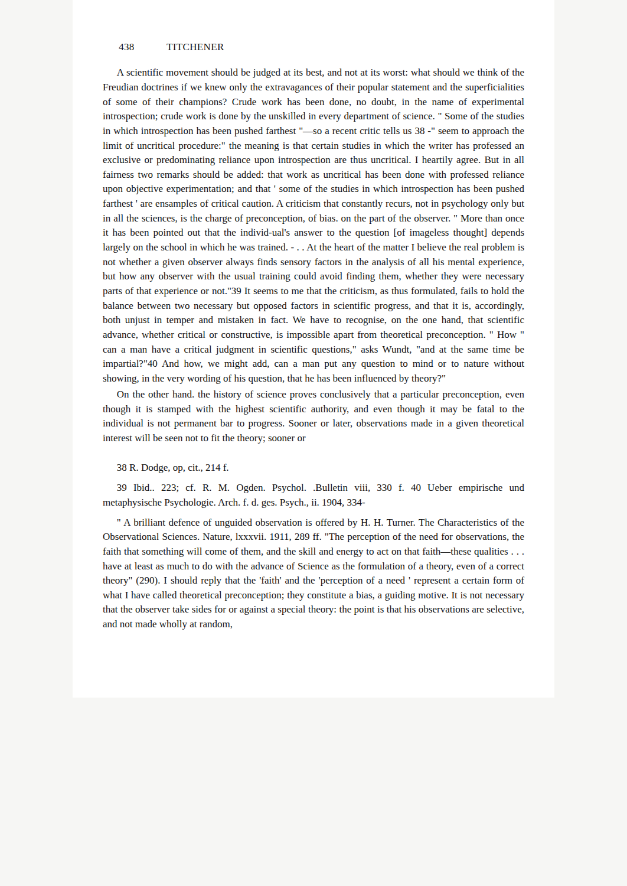438 TITCHENER
A scientific movement should be judged at its best, and not at its worst: what should we think of the Freudian doctrines if we knew only the extravagances of their popular statement and the superficialities of some of their champions? Crude work has been done, no doubt, in the name of experimental introspection; crude work is done by the unskilled in every department of science. " Some of the studies in which introspection has been pushed farthest "—so a recent critic tells us 38 -" seem to approach the limit of uncritical procedure:" the meaning is that certain studies in which the writer has professed an exclusive or predominating reliance upon introspection are thus uncritical. I heartily agree. But in all fairness two remarks should be added: that work as uncritical has been done with professed reliance upon objective experimentation; and that ' some of the studies in which introspection has been pushed farthest ' are ensamples of critical caution. A criticism that constantly recurs, not in psychology only but in all the sciences, is the charge of preconception, of bias. on the part of the observer. " More than once it has been pointed out that the individ-ual's answer to the question [of imageless thought] depends largely on the school in which he was trained. - . . At the heart of the matter I believe the real problem is not whether a given observer always finds sensory factors in the analysis of all his mental experience, but how any observer with the usual training could avoid finding them, whether they were necessary parts of that experience or not."39 It seems to me that the criticism, as thus formulated, fails to hold the balance between two necessary but opposed factors in scientific progress, and that it is, accordingly, both unjust in temper and mistaken in fact. We have to recognise, on the one hand, that scientific advance, whether critical or constructive, is impossible apart from theoretical preconception. " How " can a man have a critical judgment in scientific questions," asks Wundt, "and at the same time be impartial?"40 And how, we might add, can a man put any question to mind or to nature without showing, in the very wording of his question, that he has been influenced by theory?"
On the other hand. the history of science proves conclusively that a particular preconception, even though it is stamped with the highest scientific authority, and even though it may be fatal to the individual is not permanent bar to progress. Sooner or later, observations made in a given theoretical interest will be seen not to fit the theory; sooner or
38 R. Dodge, op, cit., 214 f.
39 Ibid.. 223; cf. R. M. Ogden. Psychol. .Bulletin viii, 330 f. 40 Ueber empirische und metaphysische Psychologie. Arch. f. d. ges. Psych., ii. 1904, 334-
" A brilliant defence of unguided observation is offered by H. H. Turner. The Characteristics of the Observational Sciences. Nature, lxxxvii. 1911, 289 ff. "The perception of the need for observations, the faith that something will come of them, and the skill and energy to act on that faith—these qualities . . . have at least as much to do with the advance of Science as the formulation of a theory, even of a correct theory" (290). I should reply that the 'faith' and the 'perception of a need ' represent a certain form of what I have called theoretical preconception; they constitute a bias, a guiding motive. It is not necessary that the observer take sides for or against a special theory: the point is that his observations are selective, and not made wholly at random,